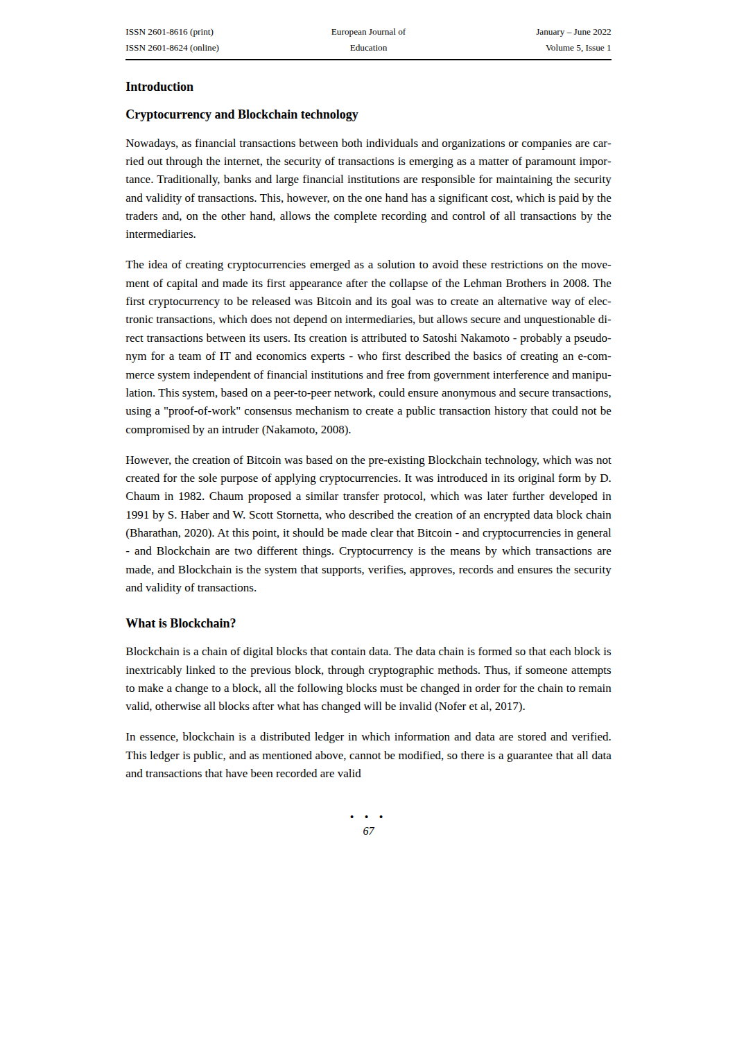| ISSN 2601-8616 (print) | European Journal of | January – June 2022 |
| ISSN 2601-8624 (online) | Education | Volume 5, Issue 1 |
Introduction
Cryptocurrency and Blockchain technology
Nowadays, as financial transactions between both individuals and organizations or companies are carried out through the internet, the security of transactions is emerging as a matter of paramount importance. Traditionally, banks and large financial institutions are responsible for maintaining the security and validity of transactions. This, however, on the one hand has a significant cost, which is paid by the traders and, on the other hand, allows the complete recording and control of all transactions by the intermediaries.
The idea of creating cryptocurrencies emerged as a solution to avoid these restrictions on the movement of capital and made its first appearance after the collapse of the Lehman Brothers in 2008. The first cryptocurrency to be released was Bitcoin and its goal was to create an alternative way of electronic transactions, which does not depend on intermediaries, but allows secure and unquestionable direct transactions between its users. Its creation is attributed to Satoshi Nakamoto - probably a pseudonym for a team of IT and economics experts - who first described the basics of creating an e-commerce system independent of financial institutions and free from government interference and manipulation. This system, based on a peer-to-peer network, could ensure anonymous and secure transactions, using a "proof-of-work" consensus mechanism to create a public transaction history that could not be compromised by an intruder (Nakamoto, 2008).
However, the creation of Bitcoin was based on the pre-existing Blockchain technology, which was not created for the sole purpose of applying cryptocurrencies. It was introduced in its original form by D. Chaum in 1982. Chaum proposed a similar transfer protocol, which was later further developed in 1991 by S. Haber and W. Scott Stornetta, who described the creation of an encrypted data block chain (Bharathan, 2020). At this point, it should be made clear that Bitcoin - and cryptocurrencies in general - and Blockchain are two different things. Cryptocurrency is the means by which transactions are made, and Blockchain is the system that supports, verifies, approves, records and ensures the security and validity of transactions.
What is Blockchain?
Blockchain is a chain of digital blocks that contain data. The data chain is formed so that each block is inextricably linked to the previous block, through cryptographic methods. Thus, if someone attempts to make a change to a block, all the following blocks must be changed in order for the chain to remain valid, otherwise all blocks after what has changed will be invalid (Nofer et al, 2017).
In essence, blockchain is a distributed ledger in which information and data are stored and verified. This ledger is public, and as mentioned above, cannot be modified, so there is a guarantee that all data and transactions that have been recorded are valid
• • •
67